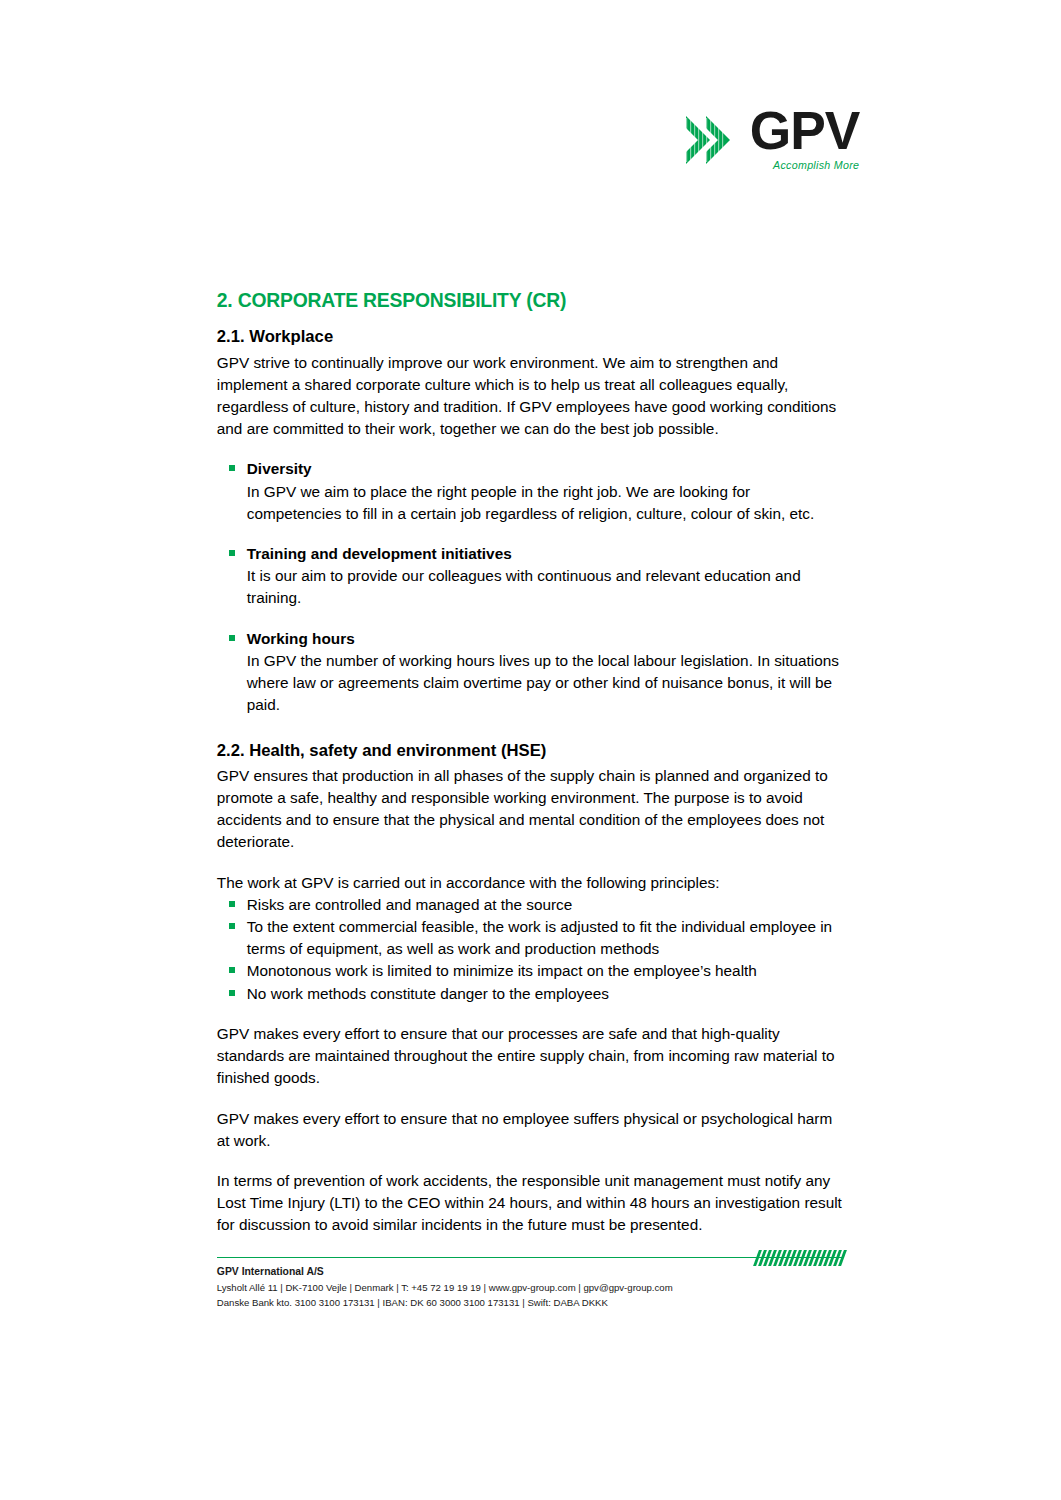GPV
Accomplish More
2. CORPORATE RESPONSIBILITY (CR)
2.1. Workplace
GPV strive to continually improve our work environment. We aim to strengthen and implement a shared corporate culture which is to help us treat all colleagues equally, regardless of culture, history and tradition. If GPV employees have good working conditions and are committed to their work, together we can do the best job possible.
Diversity In GPV we aim to place the right people in the right job. We are looking for competencies to fill in a certain job regardless of religion, culture, colour of skin, etc.
Training and development initiatives It is our aim to provide our colleagues with continuous and relevant education and training.
Working hours In GPV the number of working hours lives up to the local labour legislation. In situations where law or agreements claim overtime pay or other kind of nuisance bonus, it will be paid.
2.2. Health, safety and environment (HSE)
GPV ensures that production in all phases of the supply chain is planned and organized to promote a safe, healthy and responsible working environment. The purpose is to avoid accidents and to ensure that the physical and mental condition of the employees does not deteriorate.
The work at GPV is carried out in accordance with the following principles:
Risks are controlled and managed at the source
To the extent commercial feasible, the work is adjusted to fit the individual employee in terms of equipment, as well as work and production methods
Monotonous work is limited to minimize its impact on the employee’s health
No work methods constitute danger to the employees
GPV makes every effort to ensure that our processes are safe and that high-quality standards are maintained throughout the entire supply chain, from incoming raw material to finished goods.
GPV makes every effort to ensure that no employee suffers physical or psychological harm at work.
In terms of prevention of work accidents, the responsible unit management must notify any Lost Time Injury (LTI) to the CEO within 24 hours, and within 48 hours an investigation result for discussion to avoid similar incidents in the future must be presented.
GPV International A/S
Lysholt Allé 11 | DK-7100 Vejle | Denmark | T: +45 72 19 19 19 | www.gpv-group.com | gpv@gpv-group.com
Danske Bank kto. 3100 3100 173131 | IBAN: DK 60 3000 3100 173131 | Swift: DABA DKKK